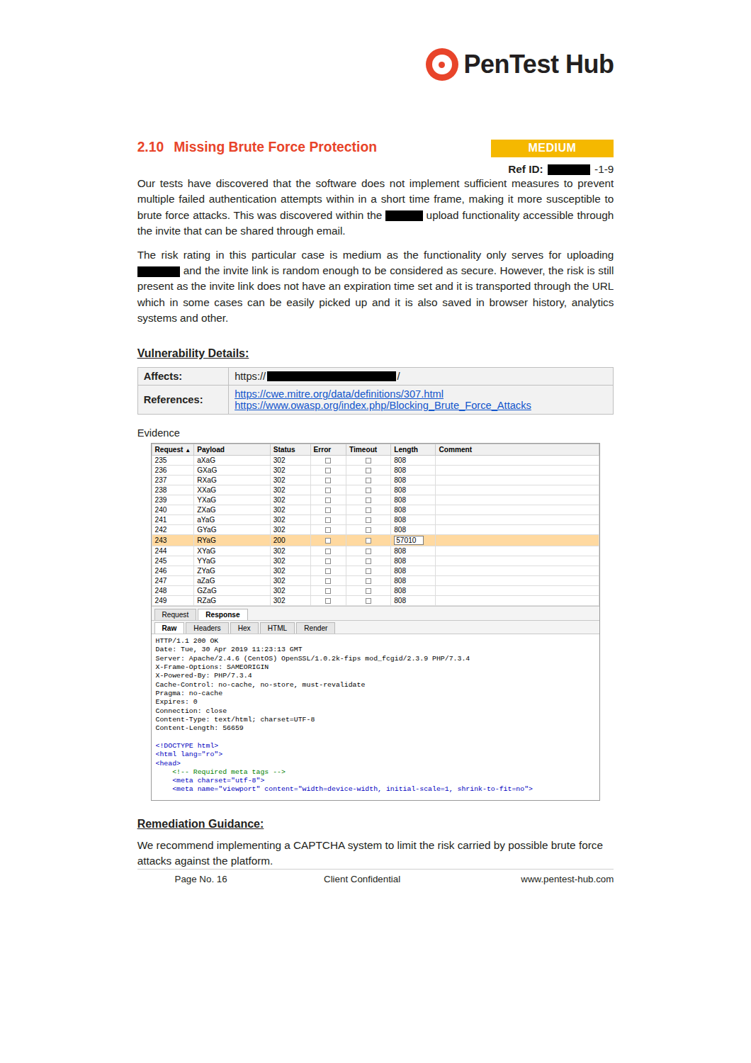PenTest Hub
2.10 Missing Brute Force Protection
MEDIUM
Ref ID: -1-9
Our tests have discovered that the software does not implement sufficient measures to prevent multiple failed authentication attempts within in a short time frame, making it more susceptible to brute force attacks. This was discovered within the upload functionality accessible through the invite that can be shared through email.
The risk rating in this particular case is medium as the functionality only serves for uploading and the invite link is random enough to be considered as secure. However, the risk is still present as the invite link does not have an expiration time set and it is transported through the URL which in some cases can be easily picked up and it is also saved in browser history, analytics systems and other.
Vulnerability Details:
| Affects: | https:// / |
| References: | https://cwe.mitre.org/data/definitions/307.html https://www.owasp.org/index.php/Blocking_Brute_Force_Attacks |
Evidence
| Request ▲ | Payload | Status | Error | Timeout | Length | Comment |
| --- | --- | --- | --- | --- | --- | --- |
| 235 | aXaG | 302 | | | 808 | |
| 236 | GXaG | 302 | | | 808 | |
| 237 | RXaG | 302 | | | 808 | |
| 238 | XXaG | 302 | | | 808 | |
| 239 | YXaG | 302 | | | 808 | |
| 240 | ZXaG | 302 | | | 808 | |
| 241 | aYaG | 302 | | | 808 | |
| 242 | GYaG | 302 | | | 808 | |
| 243 | RYaG | 200 | | | 57010 | |
| 244 | XYaG | 302 | | | 808 | |
| 245 | YYaG | 302 | | | 808 | |
| 246 | ZYaG | 302 | | | 808 | |
| 247 | aZaG | 302 | | | 808 | |
| 248 | GZaG | 302 | | | 808 | |
| 249 | RZaG | 302 | | | 808 | |
Request
Response
Raw
Headers
Hex
HTML
Render
HTTP/1.1 200 OK
Date: Tue, 30 Apr 2019 11:23:13 GMT
Server: Apache/2.4.6 (CentOS) OpenSSL/1.0.2k-fips mod_fcgid/2.3.9 PHP/7.3.4
X-Frame-Options: SAMEORIGIN
X-Powered-By: PHP/7.3.4
Cache-Control: no-cache, no-store, must-revalidate
Pragma: no-cache
Expires: 0
Connection: close
Content-Type: text/html; charset=UTF-8
Content-Length: 56659

<!DOCTYPE html>
<html lang="ro">
<head>
    <!-- Required meta tags -->
    <meta charset="utf-8">
    <meta name="viewport" content="width=device-width, initial-scale=1, shrink-to-fit=no">
Remediation Guidance:
We recommend implementing a CAPTCHA system to limit the risk carried by possible brute force attacks against the platform.
Page No. 16
Client Confidential
www.pentest-hub.com